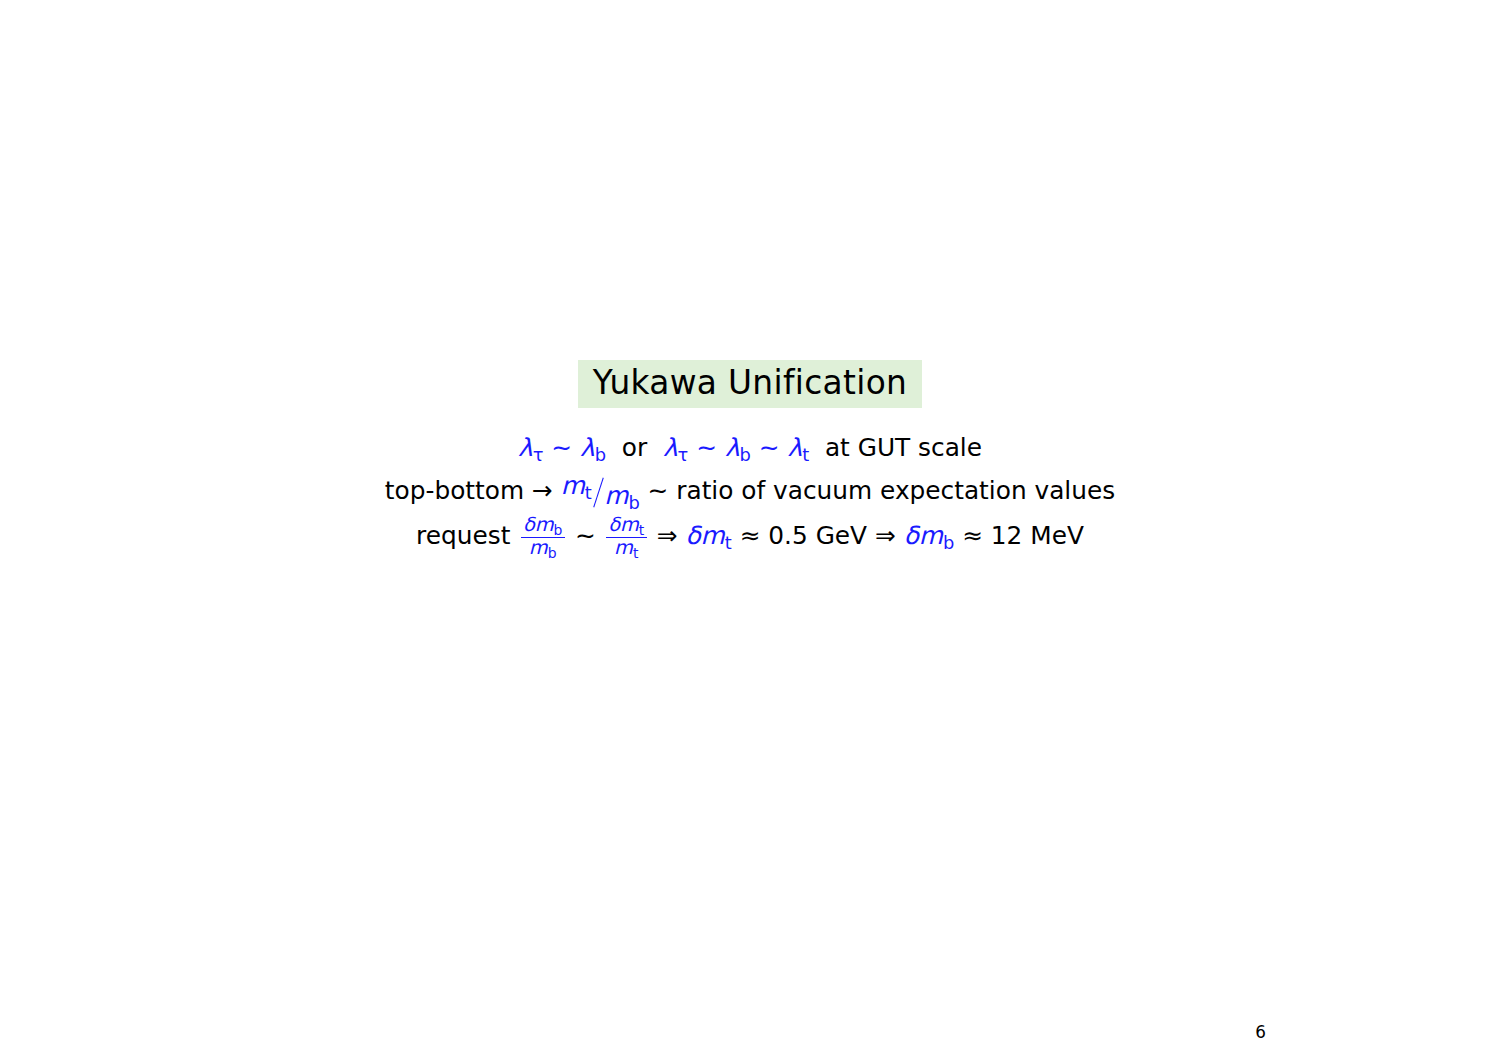Yukawa Unification
λτ ∼ λb or λτ ∼ λb ∼ λt at GUT scale
top-bottom → mt mb ∼ ratio of vacuum expectation values
request δm b mb ∼ δm t mt ⇒ δm t ≈ 0.5 GeV ⇒ δm b ≈ 12 MeV
6